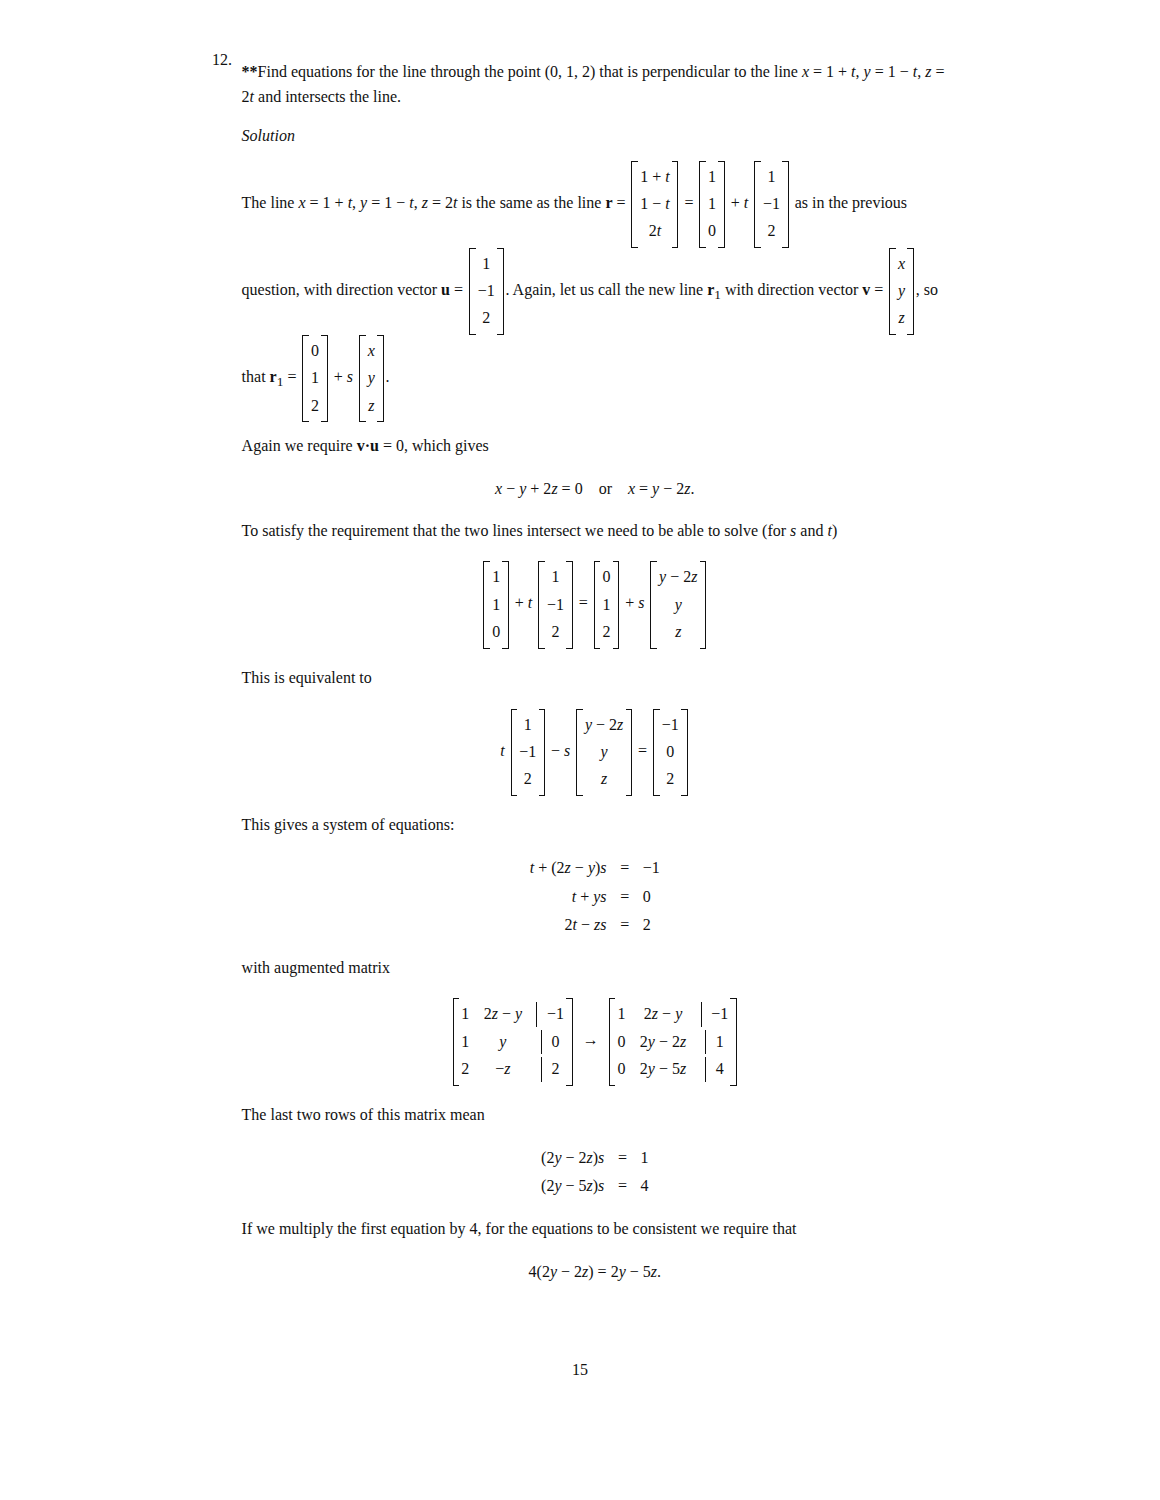12.
**Find equations for the line through the point (0, 1, 2) that is perpendicular to the line x = 1 + t, y = 1 − t, z = 2t and intersects the line.
Solution
The line x = 1 + t, y = 1 − t, z = 2t is the same as the line r = 1 + t 1 − t 2t = 110 + t 1−12 as in the previous question, with direction vector u = 1−12. Again, let us call the new line r1 with direction vector v = xyz, so that r1 = 012 + s xyz.
Again we require v·u = 0, which gives
x − y + 2z = 0 or x = y − 2z.
To satisfy the requirement that the two lines intersect we need to be able to solve (for s and t)
110 + t 1−12 = 012 + s y − 2z yz
This is equivalent to
t 1−12 − s y − 2z yz = −102
This gives a system of equations:
| t + (2 z − y ) s | = | −1 |
| t + ys | = | 0 |
| 2 t − zs | = | 2 |
with augmented matrix
12z − y−1 1 y 0 2−z 2 → 12z − y−1 02y − 2z 1 02y − 5z 4
The last two rows of this matrix mean
| (2 y − 2 z ) s | = | 1 |
| (2 y − 5 z ) s | = | 4 |
If we multiply the first equation by 4, for the equations to be consistent we require that
4(2y − 2z) = 2y − 5z.
15